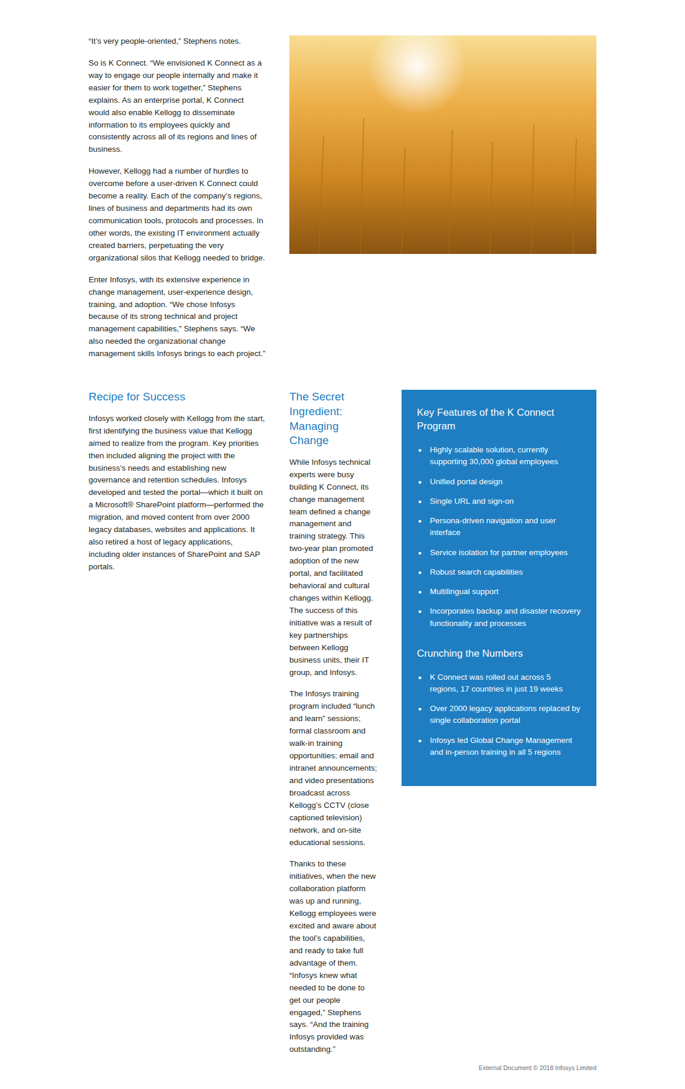“It’s very people-oriented,” Stephens notes.
So is K Connect. “We envisioned K Connect as a way to engage our people internally and make it easier for them to work together,” Stephens explains. As an enterprise portal, K Connect would also enable Kellogg to disseminate information to its employees quickly and consistently across all of its regions and lines of business.
However, Kellogg had a number of hurdles to overcome before a user-driven K Connect could become a reality. Each of the company’s regions, lines of business and departments had its own communication tools, protocols and processes. In other words, the existing IT environment actually created barriers, perpetuating the very organizational silos that Kellogg needed to bridge.
Enter Infosys, with its extensive experience in change management, user-experience design, training, and adoption. “We chose Infosys because of its strong technical and project management capabilities,” Stephens says. “We also needed the organizational change management skills Infosys brings to each project.”
Recipe for Success
Infosys worked closely with Kellogg from the start, first identifying the business value that Kellogg aimed to realize from the program. Key priorities then included aligning the project with the business’s needs and establishing new governance and retention schedules. Infosys developed and tested the portal—which it built on a Microsoft® SharePoint platform—performed the migration, and moved content from over 2000 legacy databases, websites and applications. It also retired a host of legacy applications, including older instances of SharePoint and SAP portals.
The Secret Ingredient:
Managing Change
While Infosys technical experts were busy building K Connect, its change management team defined a change management and training strategy. This two-year plan promoted adoption of the new portal, and facilitated behavioral and cultural changes within Kellogg. The success of this initiative was a result of key partnerships between Kellogg business units, their IT group, and Infosys.
The Infosys training program included “lunch and learn” sessions; formal classroom and walk-in training opportunities; email and intranet announcements; and video presentations broadcast across Kellogg’s CCTV (close captioned television) network, and on-site educational sessions.
Thanks to these initiatives, when the new collaboration platform was up and running, Kellogg employees were excited and aware about the tool’s capabilities, and ready to take full advantage of them. “Infosys knew what needed to be done to get our people engaged,” Stephens says. “And the training Infosys provided was outstanding.”
Key Features of the K Connect Program
Highly scalable solution, currently supporting 30,000 global employees
Unified portal design
Single URL and sign-on
Persona-driven navigation and user interface
Service isolation for partner employees
Robust search capabilities
Multilingual support
Incorporates backup and disaster recovery functionality and processes
Crunching the Numbers
K Connect was rolled out across 5 regions, 17 countries in just 19 weeks
Over 2000 legacy applications replaced by single collaboration portal
Infosys led Global Change Management and in-person training in all 5 regions
External Document © 2018 Infosys Limited